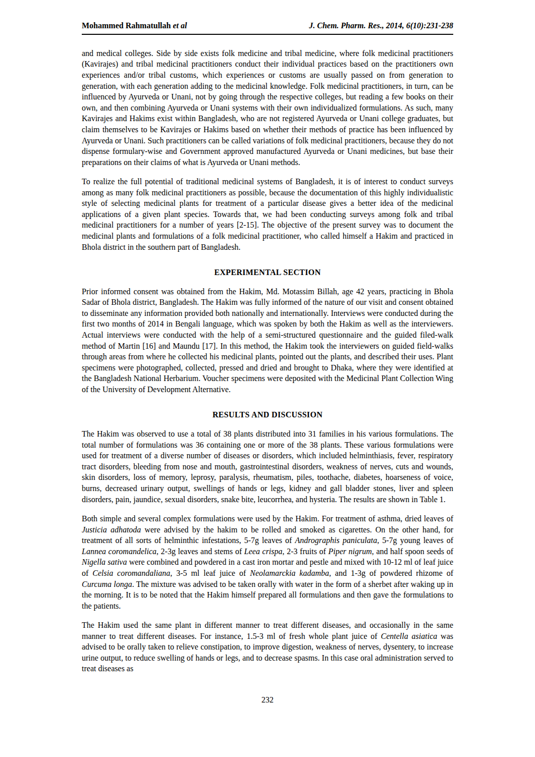Mohammed Rahmatullah et al J. Chem. Pharm. Res., 2014, 6(10):231-238
and medical colleges. Side by side exists folk medicine and tribal medicine, where folk medicinal practitioners (Kavirajes) and tribal medicinal practitioners conduct their individual practices based on the practitioners own experiences and/or tribal customs, which experiences or customs are usually passed on from generation to generation, with each generation adding to the medicinal knowledge. Folk medicinal practitioners, in turn, can be influenced by Ayurveda or Unani, not by going through the respective colleges, but reading a few books on their own, and then combining Ayurveda or Unani systems with their own individualized formulations. As such, many Kavirajes and Hakims exist within Bangladesh, who are not registered Ayurveda or Unani college graduates, but claim themselves to be Kavirajes or Hakims based on whether their methods of practice has been influenced by Ayurveda or Unani. Such practitioners can be called variations of folk medicinal practitioners, because they do not dispense formulary-wise and Government approved manufactured Ayurveda or Unani medicines, but base their preparations on their claims of what is Ayurveda or Unani methods.
To realize the full potential of traditional medicinal systems of Bangladesh, it is of interest to conduct surveys among as many folk medicinal practitioners as possible, because the documentation of this highly individualistic style of selecting medicinal plants for treatment of a particular disease gives a better idea of the medicinal applications of a given plant species. Towards that, we had been conducting surveys among folk and tribal medicinal practitioners for a number of years [2-15]. The objective of the present survey was to document the medicinal plants and formulations of a folk medicinal practitioner, who called himself a Hakim and practiced in Bhola district in the southern part of Bangladesh.
Experimental Section
Prior informed consent was obtained from the Hakim, Md. Motassim Billah, age 42 years, practicing in Bhola Sadar of Bhola district, Bangladesh. The Hakim was fully informed of the nature of our visit and consent obtained to disseminate any information provided both nationally and internationally. Interviews were conducted during the first two months of 2014 in Bengali language, which was spoken by both the Hakim as well as the interviewers. Actual interviews were conducted with the help of a semi-structured questionnaire and the guided filed-walk method of Martin [16] and Maundu [17]. In this method, the Hakim took the interviewers on guided field-walks through areas from where he collected his medicinal plants, pointed out the plants, and described their uses. Plant specimens were photographed, collected, pressed and dried and brought to Dhaka, where they were identified at the Bangladesh National Herbarium. Voucher specimens were deposited with the Medicinal Plant Collection Wing of the University of Development Alternative.
Results and Discussion
The Hakim was observed to use a total of 38 plants distributed into 31 families in his various formulations. The total number of formulations was 36 containing one or more of the 38 plants. These various formulations were used for treatment of a diverse number of diseases or disorders, which included helminthiasis, fever, respiratory tract disorders, bleeding from nose and mouth, gastrointestinal disorders, weakness of nerves, cuts and wounds, skin disorders, loss of memory, leprosy, paralysis, rheumatism, piles, toothache, diabetes, hoarseness of voice, burns, decreased urinary output, swellings of hands or legs, kidney and gall bladder stones, liver and spleen disorders, pain, jaundice, sexual disorders, snake bite, leucorrhea, and hysteria. The results are shown in Table 1.
Both simple and several complex formulations were used by the Hakim. For treatment of asthma, dried leaves of Justicia adhatoda were advised by the hakim to be rolled and smoked as cigarettes. On the other hand, for treatment of all sorts of helminthic infestations, 5-7g leaves of Andrographis paniculata, 5-7g young leaves of Lannea coromandelica, 2-3g leaves and stems of Leea crispa, 2-3 fruits of Piper nigrum, and half spoon seeds of Nigella sativa were combined and powdered in a cast iron mortar and pestle and mixed with 10-12 ml of leaf juice of Celsia coromandaliana, 3-5 ml leaf juice of Neolamarckia kadamba, and 1-3g of powdered rhizome of Curcuma longa. The mixture was advised to be taken orally with water in the form of a sherbet after waking up in the morning. It is to be noted that the Hakim himself prepared all formulations and then gave the formulations to the patients.
The Hakim used the same plant in different manner to treat different diseases, and occasionally in the same manner to treat different diseases. For instance, 1.5-3 ml of fresh whole plant juice of Centella asiatica was advised to be orally taken to relieve constipation, to improve digestion, weakness of nerves, dysentery, to increase urine output, to reduce swelling of hands or legs, and to decrease spasms. In this case oral administration served to treat diseases as
232